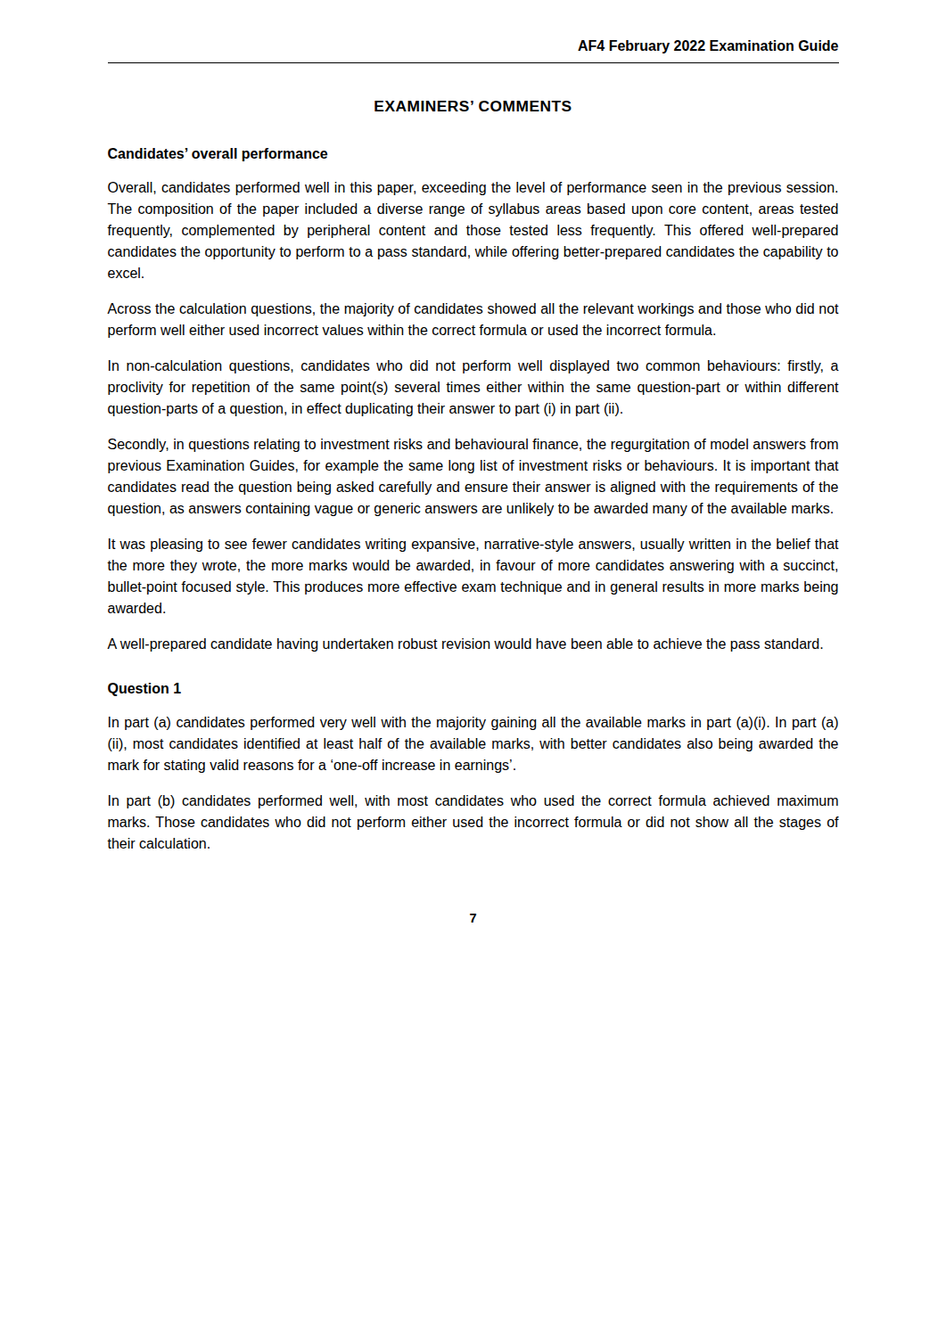AF4 February 2022 Examination Guide
EXAMINERS’ COMMENTS
Candidates’ overall performance
Overall, candidates performed well in this paper, exceeding the level of performance seen in the previous session. The composition of the paper included a diverse range of syllabus areas based upon core content, areas tested frequently, complemented by peripheral content and those tested less frequently. This offered well-prepared candidates the opportunity to perform to a pass standard, while offering better-prepared candidates the capability to excel.
Across the calculation questions, the majority of candidates showed all the relevant workings and those who did not perform well either used incorrect values within the correct formula or used the incorrect formula.
In non-calculation questions, candidates who did not perform well displayed two common behaviours: firstly, a proclivity for repetition of the same point(s) several times either within the same question-part or within different question-parts of a question, in effect duplicating their answer to part (i) in part (ii).
Secondly, in questions relating to investment risks and behavioural finance, the regurgitation of model answers from previous Examination Guides, for example the same long list of investment risks or behaviours. It is important that candidates read the question being asked carefully and ensure their answer is aligned with the requirements of the question, as answers containing vague or generic answers are unlikely to be awarded many of the available marks.
It was pleasing to see fewer candidates writing expansive, narrative-style answers, usually written in the belief that the more they wrote, the more marks would be awarded, in favour of more candidates answering with a succinct, bullet-point focused style. This produces more effective exam technique and in general results in more marks being awarded.
A well-prepared candidate having undertaken robust revision would have been able to achieve the pass standard.
Question 1
In part (a) candidates performed very well with the majority gaining all the available marks in part (a)(i). In part (a)(ii), most candidates identified at least half of the available marks, with better candidates also being awarded the mark for stating valid reasons for a ‘one-off increase in earnings’.
In part (b) candidates performed well, with most candidates who used the correct formula achieved maximum marks. Those candidates who did not perform either used the incorrect formula or did not show all the stages of their calculation.
7